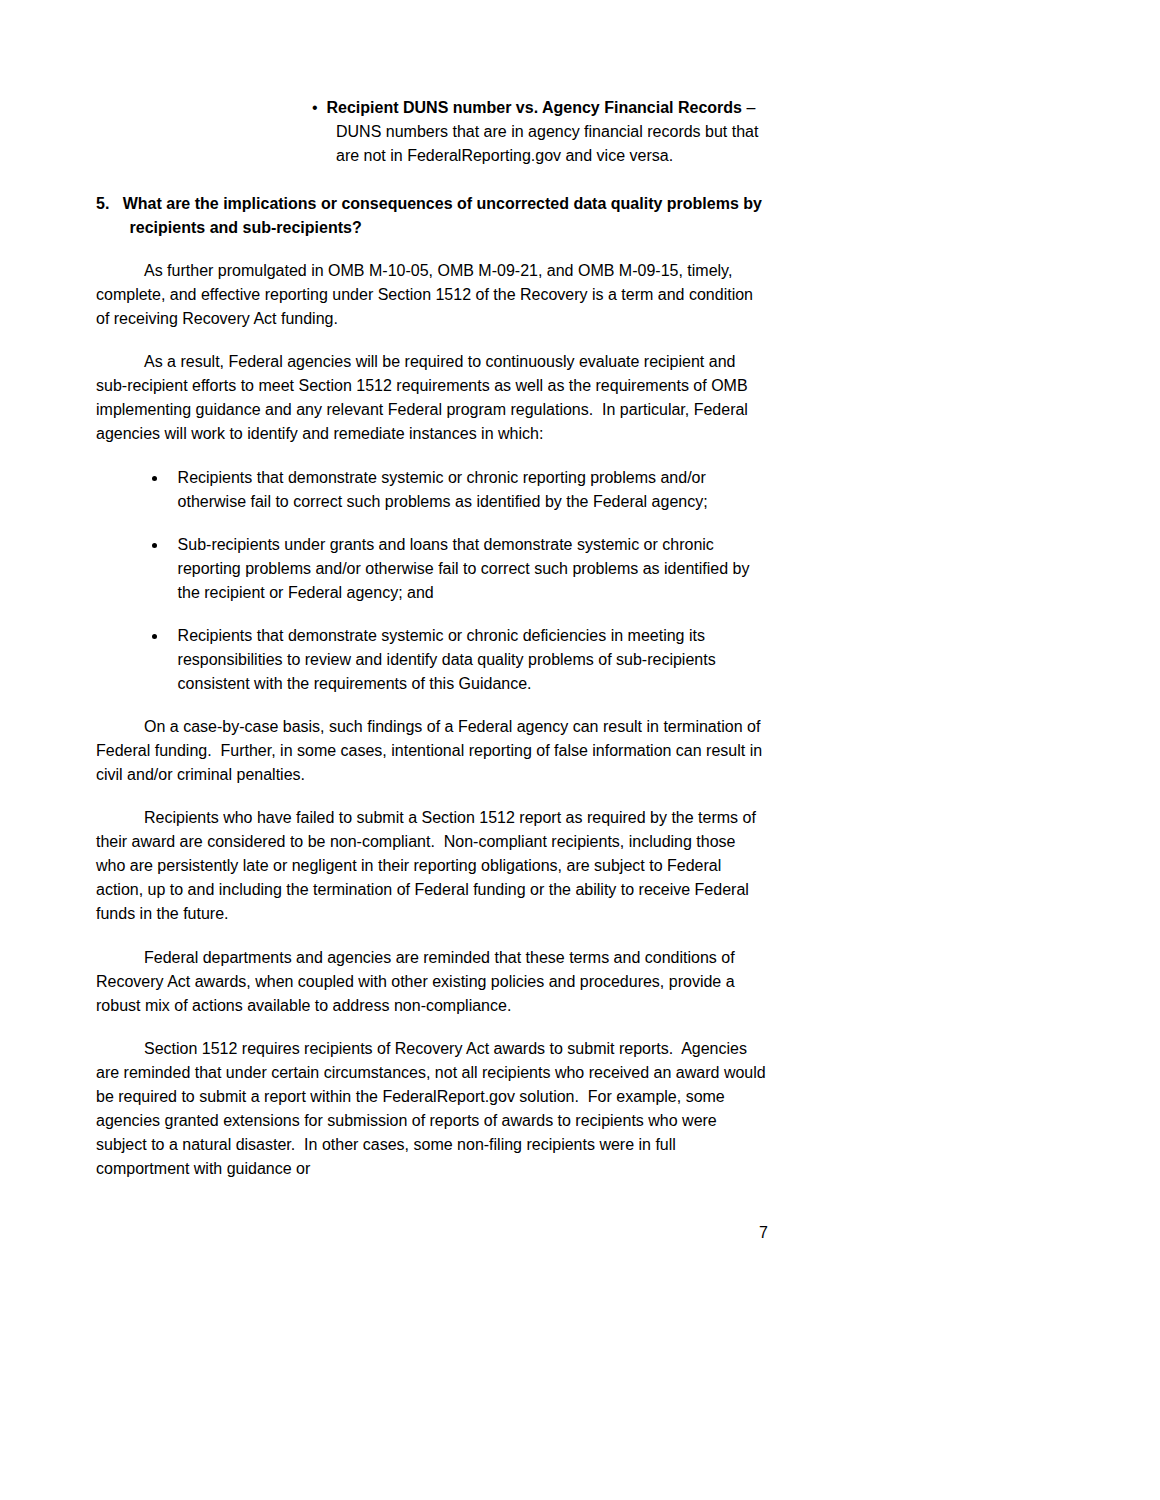• Recipient DUNS number vs. Agency Financial Records – DUNS numbers that are in agency financial records but that are not in FederalReporting.gov and vice versa.
5. What are the implications or consequences of uncorrected data quality problems by recipients and sub-recipients?
As further promulgated in OMB M-10-05, OMB M-09-21, and OMB M-09-15, timely, complete, and effective reporting under Section 1512 of the Recovery is a term and condition of receiving Recovery Act funding.
As a result, Federal agencies will be required to continuously evaluate recipient and sub-recipient efforts to meet Section 1512 requirements as well as the requirements of OMB implementing guidance and any relevant Federal program regulations. In particular, Federal agencies will work to identify and remediate instances in which:
Recipients that demonstrate systemic or chronic reporting problems and/or otherwise fail to correct such problems as identified by the Federal agency;
Sub-recipients under grants and loans that demonstrate systemic or chronic reporting problems and/or otherwise fail to correct such problems as identified by the recipient or Federal agency; and
Recipients that demonstrate systemic or chronic deficiencies in meeting its responsibilities to review and identify data quality problems of sub-recipients consistent with the requirements of this Guidance.
On a case-by-case basis, such findings of a Federal agency can result in termination of Federal funding. Further, in some cases, intentional reporting of false information can result in civil and/or criminal penalties.
Recipients who have failed to submit a Section 1512 report as required by the terms of their award are considered to be non-compliant. Non-compliant recipients, including those who are persistently late or negligent in their reporting obligations, are subject to Federal action, up to and including the termination of Federal funding or the ability to receive Federal funds in the future.
Federal departments and agencies are reminded that these terms and conditions of Recovery Act awards, when coupled with other existing policies and procedures, provide a robust mix of actions available to address non-compliance.
Section 1512 requires recipients of Recovery Act awards to submit reports. Agencies are reminded that under certain circumstances, not all recipients who received an award would be required to submit a report within the FederalReport.gov solution. For example, some agencies granted extensions for submission of reports of awards to recipients who were subject to a natural disaster. In other cases, some non-filing recipients were in full comportment with guidance or
7